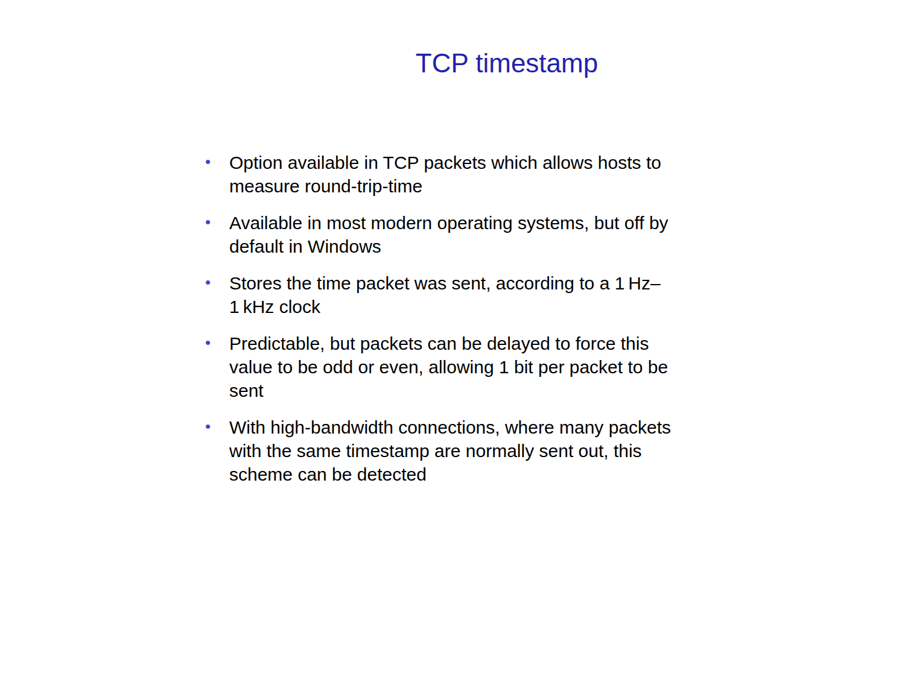TCP timestamp
Option available in TCP packets which allows hosts to measure round-trip-time
Available in most modern operating systems, but off by default in Windows
Stores the time packet was sent, according to a 1 Hz–1 kHz clock
Predictable, but packets can be delayed to force this value to be odd or even, allowing 1 bit per packet to be sent
With high-bandwidth connections, where many packets with the same timestamp are normally sent out, this scheme can be detected